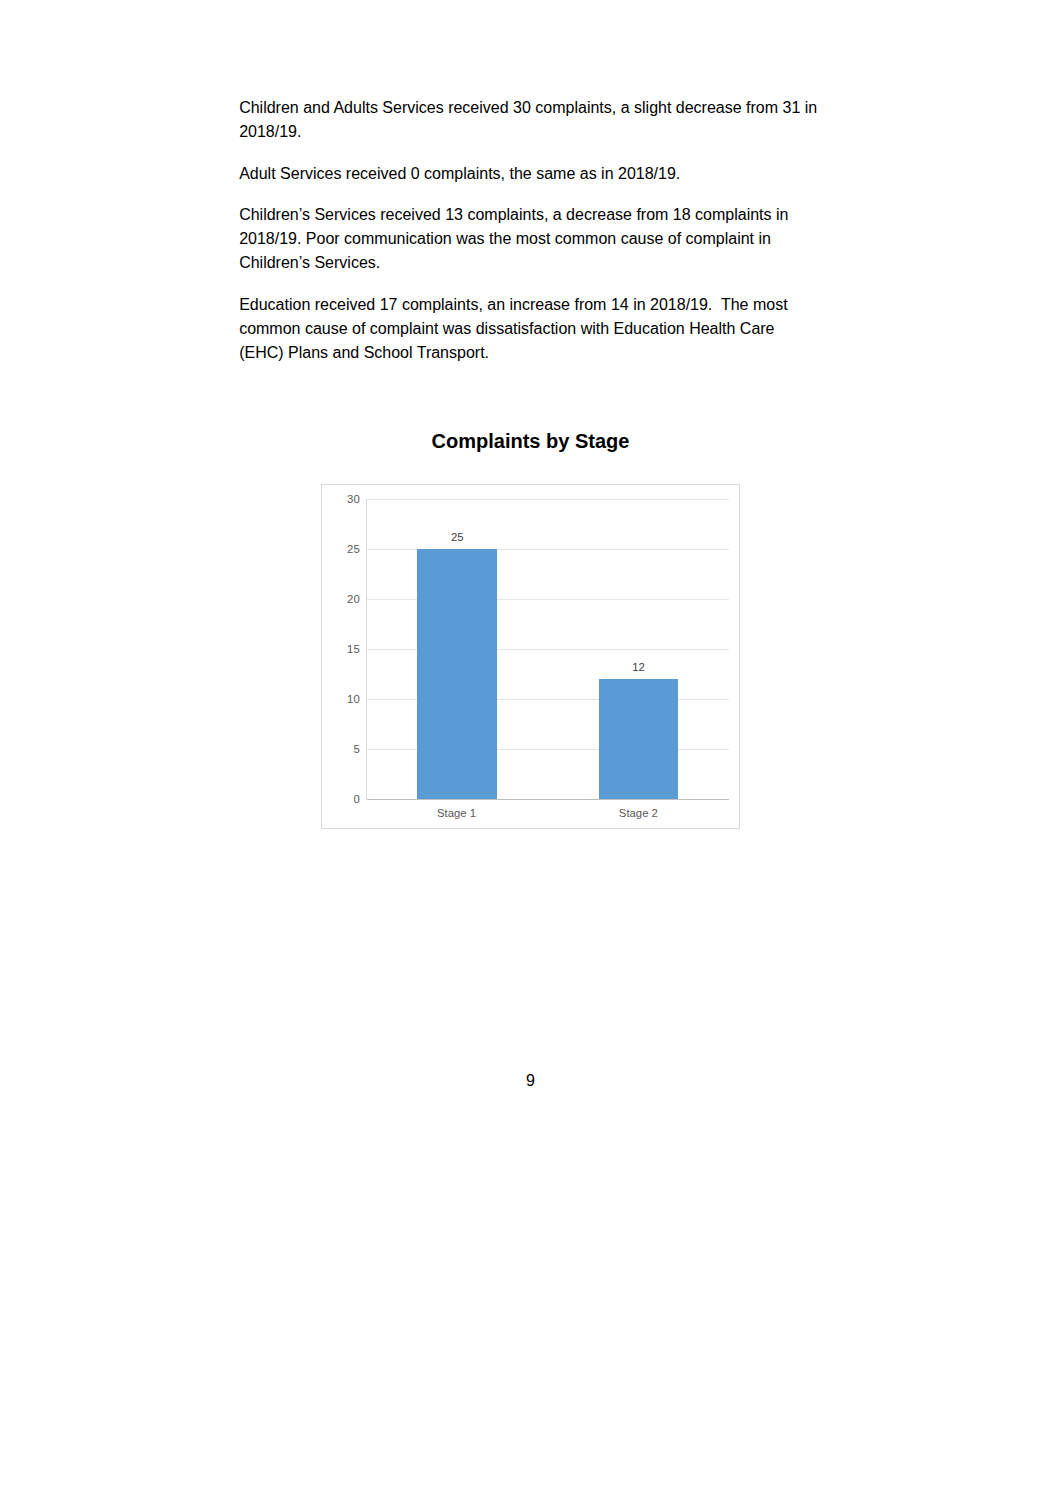Children and Adults Services received 30 complaints, a slight decrease from 31 in 2018/19.
Adult Services received 0 complaints, the same as in 2018/19.
Children’s Services received 13 complaints, a decrease from 18 complaints in 2018/19. Poor communication was the most common cause of complaint in Children’s Services.
Education received 17 complaints, an increase from 14 in 2018/19. The most common cause of complaint was dissatisfaction with Education Health Care (EHC) Plans and School Transport.
Complaints by Stage
30 25 20 15 10 5 0
25
12
Stage 1
Stage 2
9